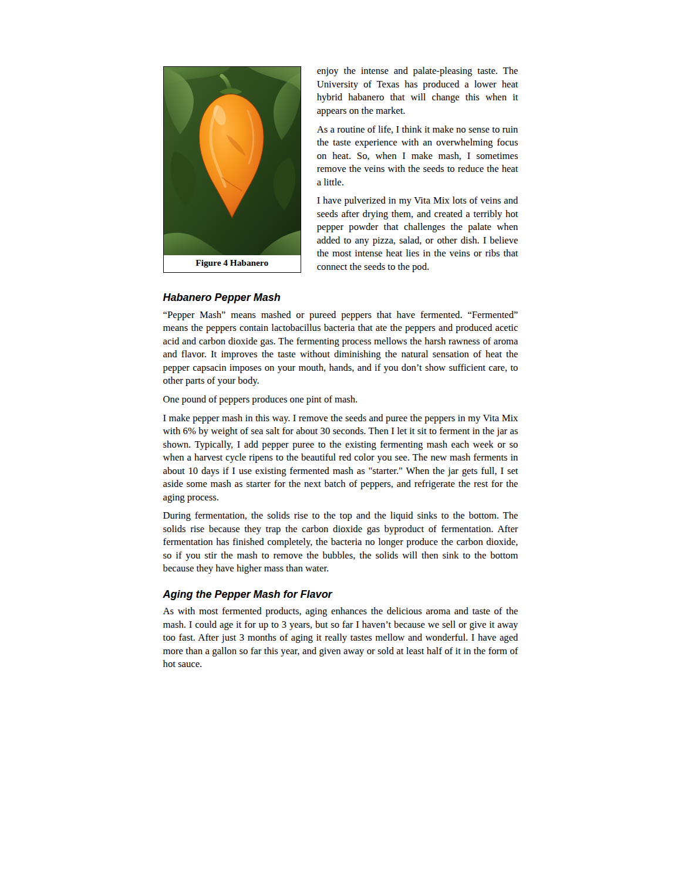Figure 4 Habanero
enjoy the intense and palate-pleasing taste. The University of Texas has produced a lower heat hybrid habanero that will change this when it appears on the market.
As a routine of life, I think it make no sense to ruin the taste experience with an overwhelming focus on heat. So, when I make mash, I sometimes remove the veins with the seeds to reduce the heat a little.
I have pulverized in my Vita Mix lots of veins and seeds after drying them, and created a terribly hot pepper powder that challenges the palate when added to any pizza, salad, or other dish. I believe the most intense heat lies in the veins or ribs that connect the seeds to the pod.
Habanero Pepper Mash
“Pepper Mash” means mashed or pureed peppers that have fermented. “Fermented” means the peppers contain lactobacillus bacteria that ate the peppers and produced acetic acid and carbon dioxide gas. The fermenting process mellows the harsh rawness of aroma and flavor. It improves the taste without diminishing the natural sensation of heat the pepper capsacin imposes on your mouth, hands, and if you don’t show sufficient care, to other parts of your body.
One pound of peppers produces one pint of mash.
I make pepper mash in this way. I remove the seeds and puree the peppers in my Vita Mix with 6% by weight of sea salt for about 30 seconds. Then I let it sit to ferment in the jar as shown. Typically, I add pepper puree to the existing fermenting mash each week or so when a harvest cycle ripens to the beautiful red color you see. The new mash ferments in about 10 days if I use existing fermented mash as "starter." When the jar gets full, I set aside some mash as starter for the next batch of peppers, and refrigerate the rest for the aging process.
During fermentation, the solids rise to the top and the liquid sinks to the bottom. The solids rise because they trap the carbon dioxide gas byproduct of fermentation. After fermentation has finished completely, the bacteria no longer produce the carbon dioxide, so if you stir the mash to remove the bubbles, the solids will then sink to the bottom because they have higher mass than water.
Aging the Pepper Mash for Flavor
As with most fermented products, aging enhances the delicious aroma and taste of the mash. I could age it for up to 3 years, but so far I haven’t because we sell or give it away too fast. After just 3 months of aging it really tastes mellow and wonderful. I have aged more than a gallon so far this year, and given away or sold at least half of it in the form of hot sauce.